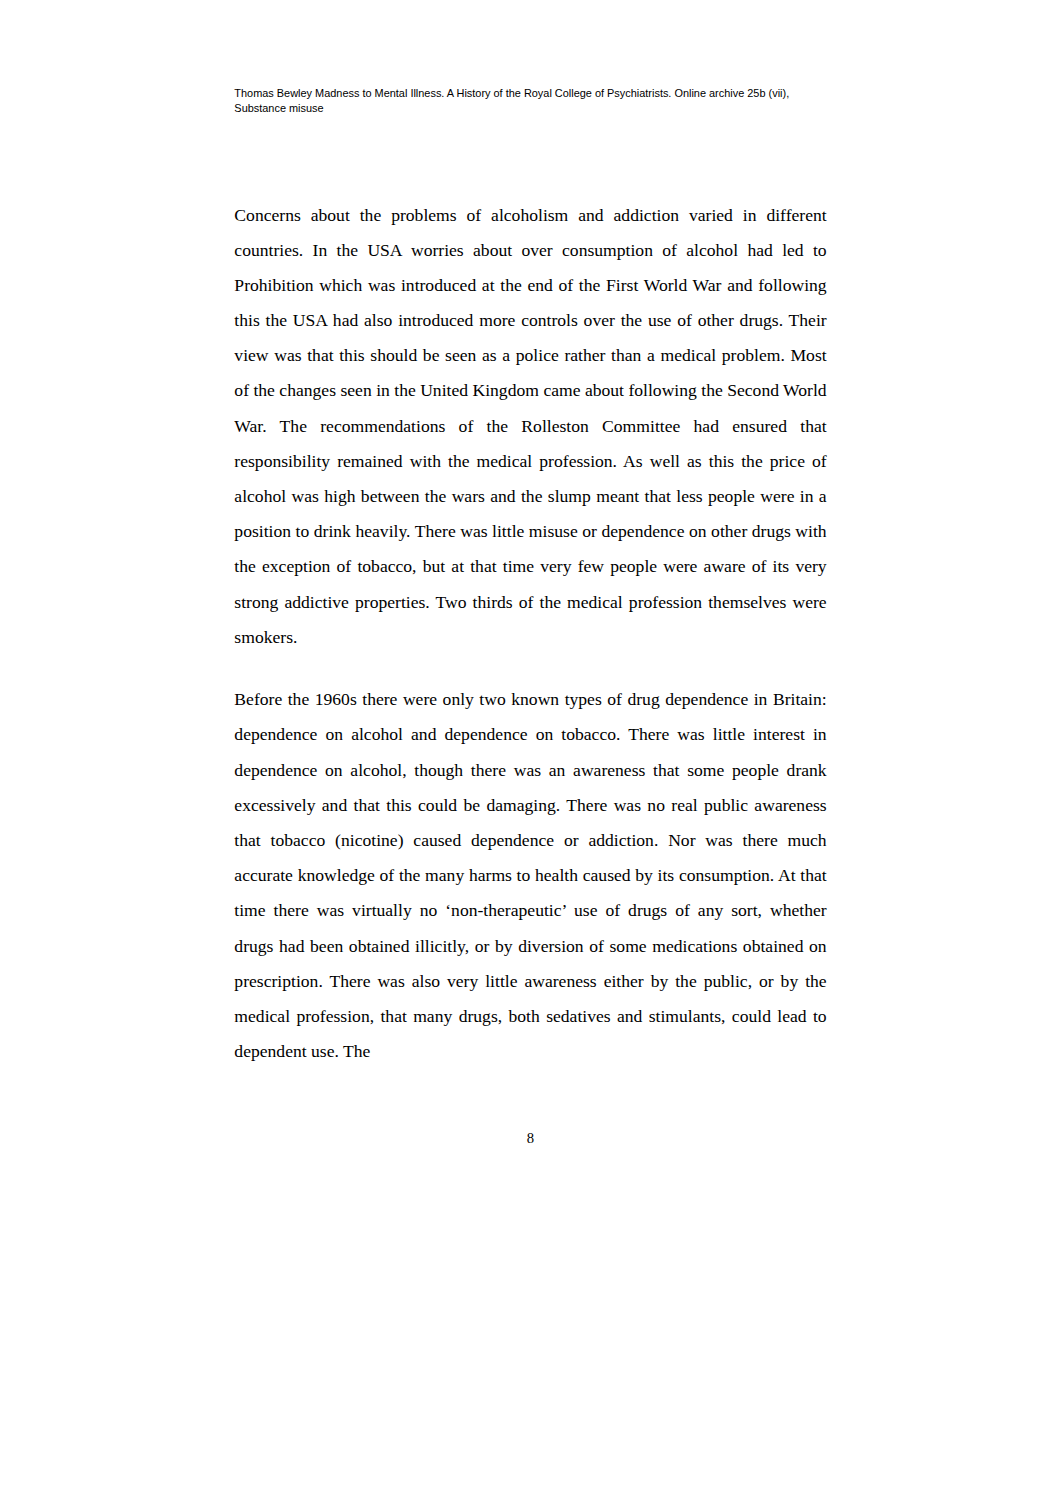Thomas Bewley Madness to Mental Illness. A History of the Royal College of Psychiatrists. Online archive 25b (vii), Substance misuse
Concerns about the problems of alcoholism and addiction varied in different countries. In the USA worries about over consumption of alcohol had led to Prohibition which was introduced at the end of the First World War and following this the USA had also introduced more controls over the use of other drugs. Their view was that this should be seen as a police rather than a medical problem. Most of the changes seen in the United Kingdom came about following the Second World War. The recommendations of the Rolleston Committee had ensured that responsibility remained with the medical profession. As well as this the price of alcohol was high between the wars and the slump meant that less people were in a position to drink heavily. There was little misuse or dependence on other drugs with the exception of tobacco, but at that time very few people were aware of its very strong addictive properties. Two thirds of the medical profession themselves were smokers.
Before the 1960s there were only two known types of drug dependence in Britain: dependence on alcohol and dependence on tobacco. There was little interest in dependence on alcohol, though there was an awareness that some people drank excessively and that this could be damaging. There was no real public awareness that tobacco (nicotine) caused dependence or addiction. Nor was there much accurate knowledge of the many harms to health caused by its consumption. At that time there was virtually no ‘non-therapeutic’ use of drugs of any sort, whether drugs had been obtained illicitly, or by diversion of some medications obtained on prescription. There was also very little awareness either by the public, or by the medical profession, that many drugs, both sedatives and stimulants, could lead to dependent use. The
8